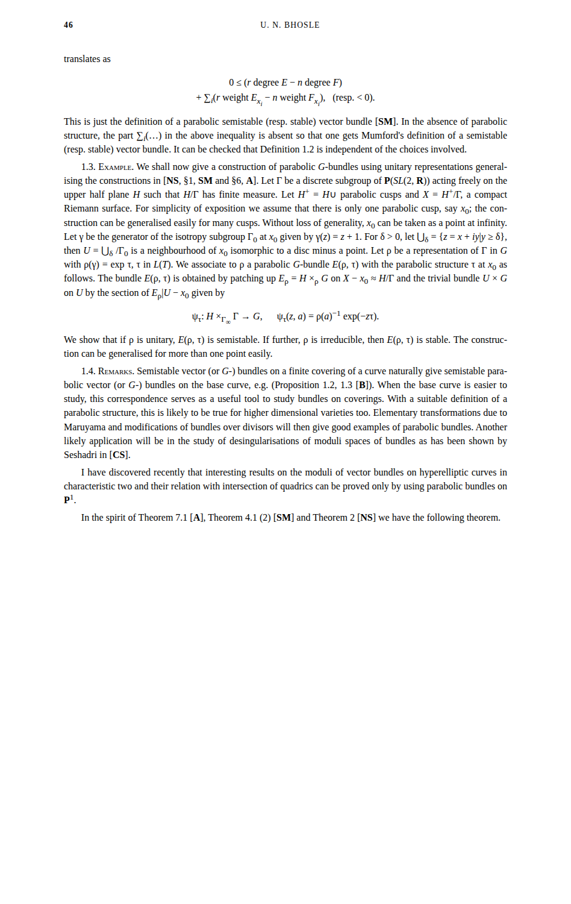46 U. N. Bhosle
translates as
0 ≤ (r degree E − n degree F) + ∑i(r weight Exi − n weight Fxi), (resp. < 0).
This is just the definition of a parabolic semistable (resp. stable) vector bundle [SM]. In the absence of parabolic structure, the part ∑i(…) in the above inequality is absent so that one gets Mumford's definition of a semistable (resp. stable) vector bundle. It can be checked that Definition 1.2 is independent of the choices involved.
1.3. Example. We shall now give a construction of parabolic G-bundles using unitary representations generalising the constructions in [NS, §1, SM and §6, A]. Let Γ be a discrete subgroup of P(SL(2, R)) acting freely on the upper half plane H such that H/Γ has finite measure. Let H+ = H∪ parabolic cusps and X = H+/Γ, a compact Riemann surface. For simplicity of exposition we assume that there is only one parabolic cusp, say x0; the construction can be generalised easily for many cusps. Without loss of generality, x0 can be taken as a point at infinity. Let γ be the generator of the isotropy subgroup Γ0 at x0 given by γ(z) = z + 1. For δ > 0, let ⋃δ = {z = x + iy|y ≥ δ}, then U = ⋃δ /Γ0 is a neighbourhood of x0 isomorphic to a disc minus a point. Let ρ be a representation of Γ in G with ρ(γ) = exp τ, τ in L(T). We associate to ρ a parabolic G-bundle E(ρ, τ) with the parabolic structure τ at x0 as follows. The bundle E(ρ, τ) is obtained by patching up Eρ = H ×ρ G on X − x0 ≈ H/Γ and the trivial bundle U × G on U by the section of Eρ|U − x0 given by
ψτ: H ×Γ∞ Γ → G, ψτ(z, a) = ρ(a)−1 exp(−zτ).
We show that if ρ is unitary, E(ρ, τ) is semistable. If further, ρ is irreducible, then E(ρ, τ) is stable. The construction can be generalised for more than one point easily.
1.4. Remarks. Semistable vector (or G-) bundles on a finite covering of a curve naturally give semistable parabolic vector (or G-) bundles on the base curve, e.g. (Proposition 1.2, 1.3 [B]). When the base curve is easier to study, this correspondence serves as a useful tool to study bundles on coverings. With a suitable definition of a parabolic structure, this is likely to be true for higher dimensional varieties too. Elementary transformations due to Maruyama and modifications of bundles over divisors will then give good examples of parabolic bundles. Another likely application will be in the study of desingularisations of moduli spaces of bundles as has been shown by Seshadri in [CS].
I have discovered recently that interesting results on the moduli of vector bundles on hyperelliptic curves in characteristic two and their relation with intersection of quadrics can be proved only by using parabolic bundles on P1.
In the spirit of Theorem 7.1 [A], Theorem 4.1 (2) [SM] and Theorem 2 [NS] we have the following theorem.